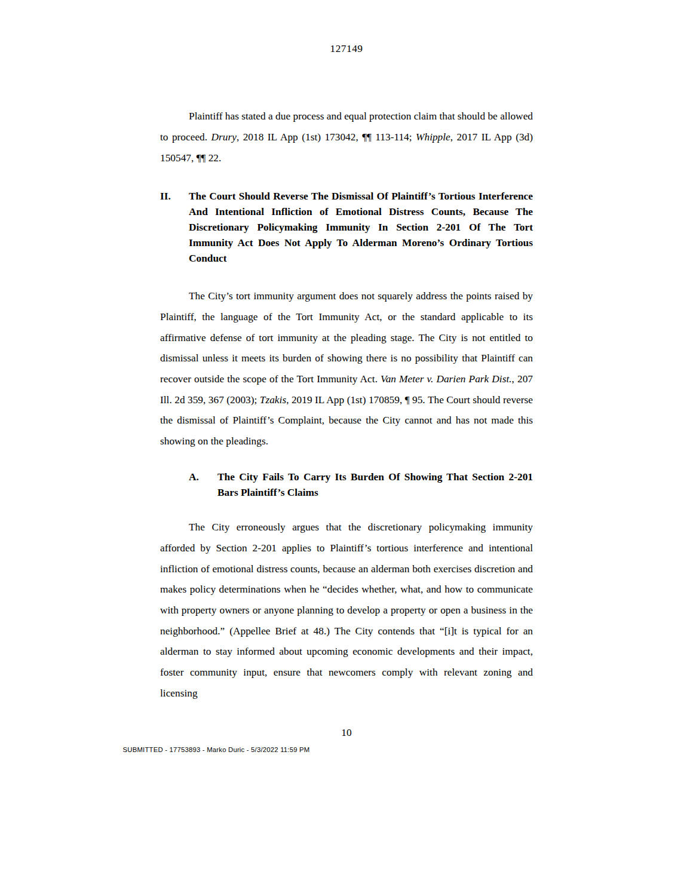127149
Plaintiff has stated a due process and equal protection claim that should be allowed to proceed. Drury, 2018 IL App (1st) 173042, ¶¶ 113-114; Whipple, 2017 IL App (3d) 150547, ¶¶ 22.
II.
The Court Should Reverse The Dismissal Of Plaintiff’s Tortious Interference And Intentional Infliction of Emotional Distress Counts, Because The Discretionary Policymaking Immunity In Section 2-201 Of The Tort Immunity Act Does Not Apply To Alderman Moreno’s Ordinary Tortious Conduct
The City’s tort immunity argument does not squarely address the points raised by Plaintiff, the language of the Tort Immunity Act, or the standard applicable to its affirmative defense of tort immunity at the pleading stage. The City is not entitled to dismissal unless it meets its burden of showing there is no possibility that Plaintiff can recover outside the scope of the Tort Immunity Act. Van Meter v. Darien Park Dist., 207 Ill. 2d 359, 367 (2003); Tzakis, 2019 IL App (1st) 170859, ¶ 95. The Court should reverse the dismissal of Plaintiff’s Complaint, because the City cannot and has not made this showing on the pleadings.
A.
The City Fails To Carry Its Burden Of Showing That Section 2-201 Bars Plaintiff’s Claims
The City erroneously argues that the discretionary policymaking immunity afforded by Section 2-201 applies to Plaintiff’s tortious interference and intentional infliction of emotional distress counts, because an alderman both exercises discretion and makes policy determinations when he “decides whether, what, and how to communicate with property owners or anyone planning to develop a property or open a business in the neighborhood.” (Appellee Brief at 48.) The City contends that “[i]t is typical for an alderman to stay informed about upcoming economic developments and their impact, foster community input, ensure that newcomers comply with relevant zoning and licensing
10
SUBMITTED - 17753893 - Marko Duric - 5/3/2022 11:59 PM